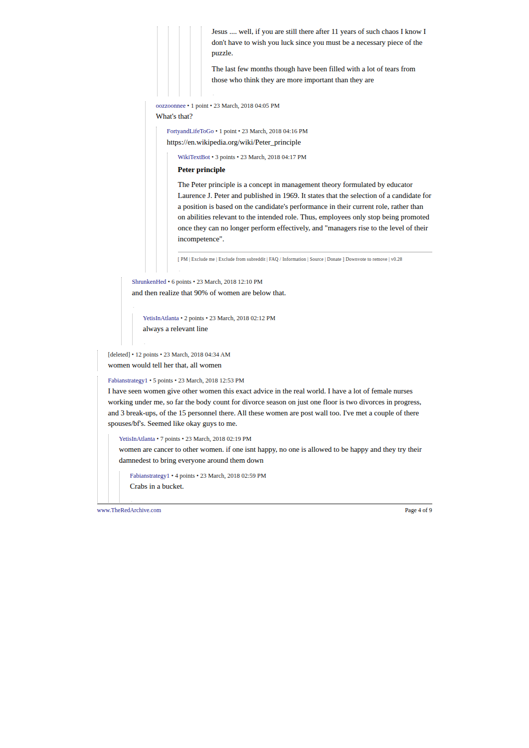Jesus .... well, if you are still there after 11 years of such chaos I know I don't have to wish you luck since you must be a necessary piece of the puzzle.
The last few months though have been filled with a lot of tears from those who think they are more important than they are
.
oozzoonnee • 1 point • 23 March, 2018 04:05 PM
What's that?
FortyandLifeToGo • 1 point • 23 March, 2018 04:16 PM
https://en.wikipedia.org/wiki/Peter_principle
WikiTextBot • 3 points • 23 March, 2018 04:17 PM
Peter principle
The Peter principle is a concept in management theory formulated by educator Laurence J. Peter and published in 1969. It states that the selection of a candidate for a position is based on the candidate's performance in their current role, rather than on abilities relevant to the intended role. Thus, employees only stop being promoted once they can no longer perform effectively, and "managers rise to the level of their incompetence".
[ PM | Exclude me | Exclude from subreddit | FAQ / Information | Source | Donate ] Downvote to remove | v0.28
.
ShrunkenHed • 6 points • 23 March, 2018 12:10 PM
and then realize that 90% of women are below that.
.
YetisInAtlanta • 2 points • 23 March, 2018 02:12 PM
always a relevant line
.
[deleted] • 12 points • 23 March, 2018 04:34 AM
women would tell her that, all women
Fabianstrategy1 • 5 points • 23 March, 2018 12:53 PM
I have seen women give other women this exact advice in the real world. I have a lot of female nurses working under me, so far the body count for divorce season on just one floor is two divorces in progress, and 3 break-ups, of the 15 personnel there. All these women are post wall too. I've met a couple of there spouses/bf's. Seemed like okay guys to me.
YetisInAtlanta • 7 points • 23 March, 2018 02:19 PM
women are cancer to other women. if one isnt happy, no one is allowed to be happy and they try their damnedest to bring everyone around them down
Fabianstrategy1 • 4 points • 23 March, 2018 02:59 PM
Crabs in a bucket.
.
www.TheRedArchive.com Page 4 of 9